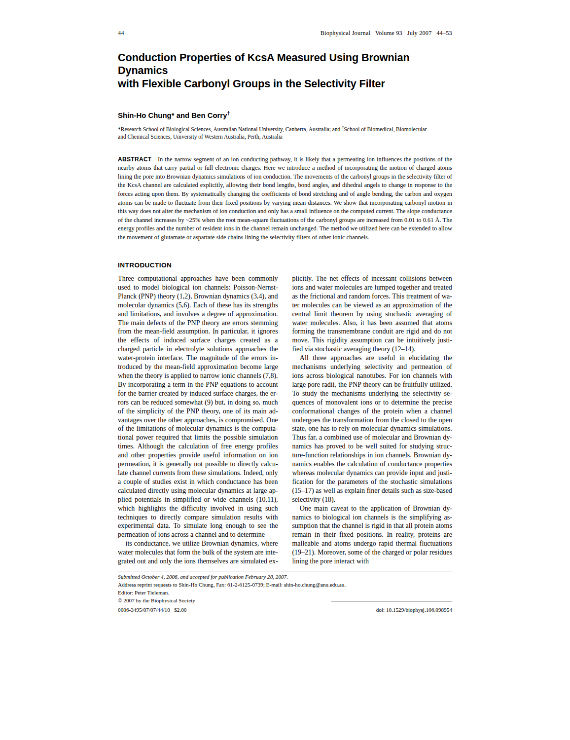44 Biophysical Journal Volume 93 July 2007 44–53
Conduction Properties of KcsA Measured Using Brownian Dynamics
with Flexible Carbonyl Groups in the Selectivity Filter
Shin-Ho Chung* and Ben Corry†
*Research School of Biological Sciences, Australian National University, Canberra, Australia; and †School of Biomedical, Biomolecular
and Chemical Sciences, University of Western Australia, Perth, Australia
ABSTRACT In the narrow segment of an ion conducting pathway, it is likely that a permeating ion influences the positions of the nearby atoms that carry partial or full electronic charges. Here we introduce a method of incorporating the motion of charged atoms lining the pore into Brownian dynamics simulations of ion conduction. The movements of the carbonyl groups in the selectivity filter of the KcsA channel are calculated explicitly, allowing their bond lengths, bond angles, and dihedral angels to change in response to the forces acting upon them. By systematically changing the coefficients of bond stretching and of angle bending, the carbon and oxygen atoms can be made to fluctuate from their fixed positions by varying mean distances. We show that incorporating carbonyl motion in this way does not alter the mechanism of ion conduction and only has a small influence on the computed current. The slope conductance of the channel increases by ~25% when the root mean-square fluctuations of the carbonyl groups are increased from 0.01 to 0.61 Å. The energy profiles and the number of resident ions in the channel remain unchanged. The method we utilized here can be extended to allow the movement of glutamate or aspartate side chains lining the selectivity filters of other ionic channels.
INTRODUCTION
Three computational approaches have been commonly used to model biological ion channels: Poisson-Nernst-Planck (PNP) theory (1,2), Brownian dynamics (3,4), and molecular dynamics (5,6). Each of these has its strengths and limitations, and involves a degree of approximation. The main defects of the PNP theory are errors stemming from the mean-field assumption. In particular, it ignores the effects of induced surface charges created as a charged particle in electrolyte solutions approaches the water-protein interface. The magnitude of the errors introduced by the mean-field approximation become large when the theory is applied to narrow ionic channels (7,8). By incorporating a term in the PNP equations to account for the barrier created by induced surface charges, the errors can be reduced somewhat (9) but, in doing so, much of the simplicity of the PNP theory, one of its main advantages over the other approaches, is compromised. One of the limitations of molecular dynamics is the computational power required that limits the possible simulation times. Although the calculation of free energy profiles and other properties provide useful information on ion permeation, it is generally not possible to directly calculate channel currents from these simulations. Indeed, only a couple of studies exist in which conductance has been calculated directly using molecular dynamics at large applied potentials in simplified or wide channels (10,11), which highlights the difficulty involved in using such techniques to directly compare simulation results with experimental data. To simulate long enough to see the permeation of ions across a channel and to determine
its conductance, we utilize Brownian dynamics, where water molecules that form the bulk of the system are integrated out and only the ions themselves are simulated explicitly. The net effects of incessant collisions between ions and water molecules are lumped together and treated as the frictional and random forces. This treatment of water molecules can be viewed as an approximation of the central limit theorem by using stochastic averaging of water molecules. Also, it has been assumed that atoms forming the transmembrane conduit are rigid and do not move. This rigidity assumption can be intuitively justified via stochastic averaging theory (12–14).
All three approaches are useful in elucidating the mechanisms underlying selectivity and permeation of ions across biological nanotubes. For ion channels with large pore radii, the PNP theory can be fruitfully utilized. To study the mechanisms underlying the selectivity sequences of monovalent ions or to determine the precise conformational changes of the protein when a channel undergoes the transformation from the closed to the open state, one has to rely on molecular dynamics simulations. Thus far, a combined use of molecular and Brownian dynamics has proved to be well suited for studying structure-function relationships in ion channels. Brownian dynamics enables the calculation of conductance properties whereas molecular dynamics can provide input and justification for the parameters of the stochastic simulations (15–17) as well as explain finer details such as size-based selectivity (18).
One main caveat to the application of Brownian dynamics to biological ion channels is the simplifying assumption that the channel is rigid in that all protein atoms remain in their fixed positions. In reality, proteins are malleable and atoms undergo rapid thermal fluctuations (19–21). Moreover, some of the charged or polar residues lining the pore interact with
Submitted October 4, 2006, and accepted for publication February 28, 2007.
Address reprint requests to Shin-Ho Chung, Fax: 61-2-6125-0739; E-mail: shin-ho.chung@anu.edu.au.
Editor: Peter Tieleman.
© 2007 by the Biophysical Society
0006-3495/07/07/44/10 $2.00 doi: 10.1529/biophysj.106.098954